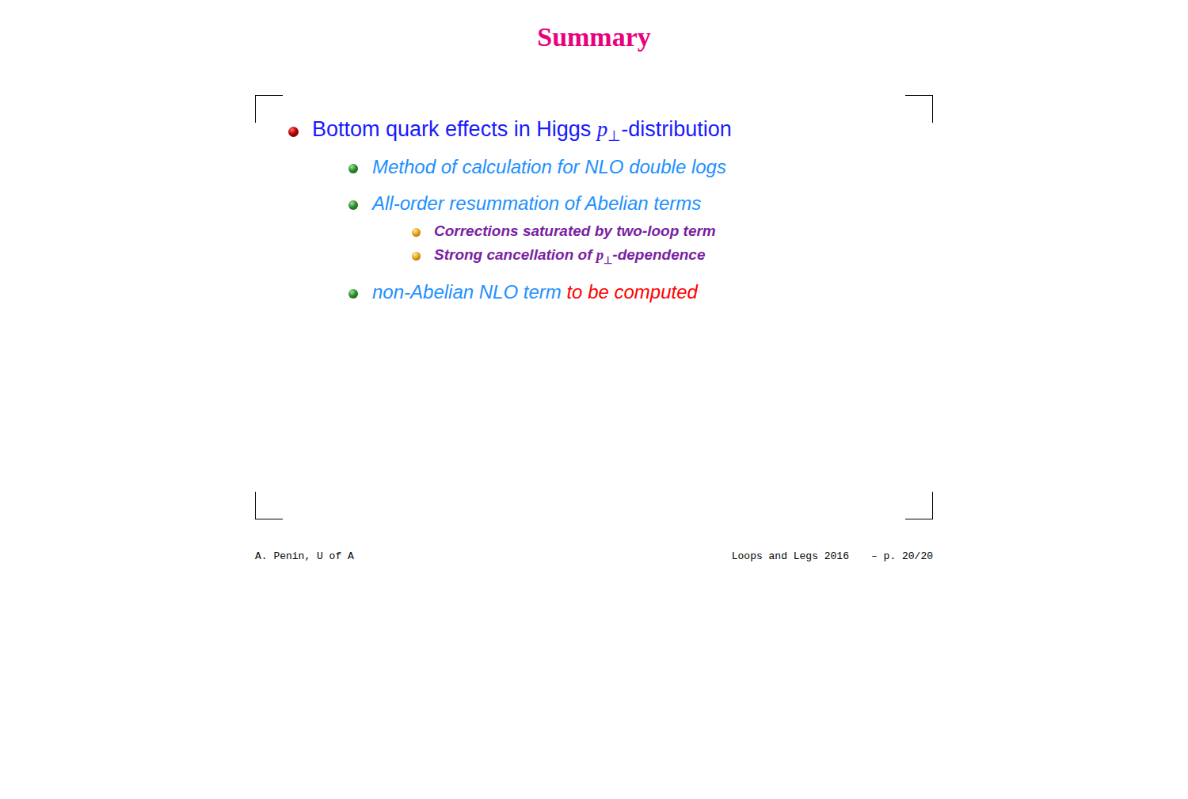Summary
Bottom quark effects in Higgs p⊥-distribution
Method of calculation for NLO double logs
All-order resummation of Abelian terms
Corrections saturated by two-loop term
Strong cancellation of p⊥-dependence
non-Abelian NLO term to be computed
A. Penin, U of A Loops and Legs 2016– p. 20/20